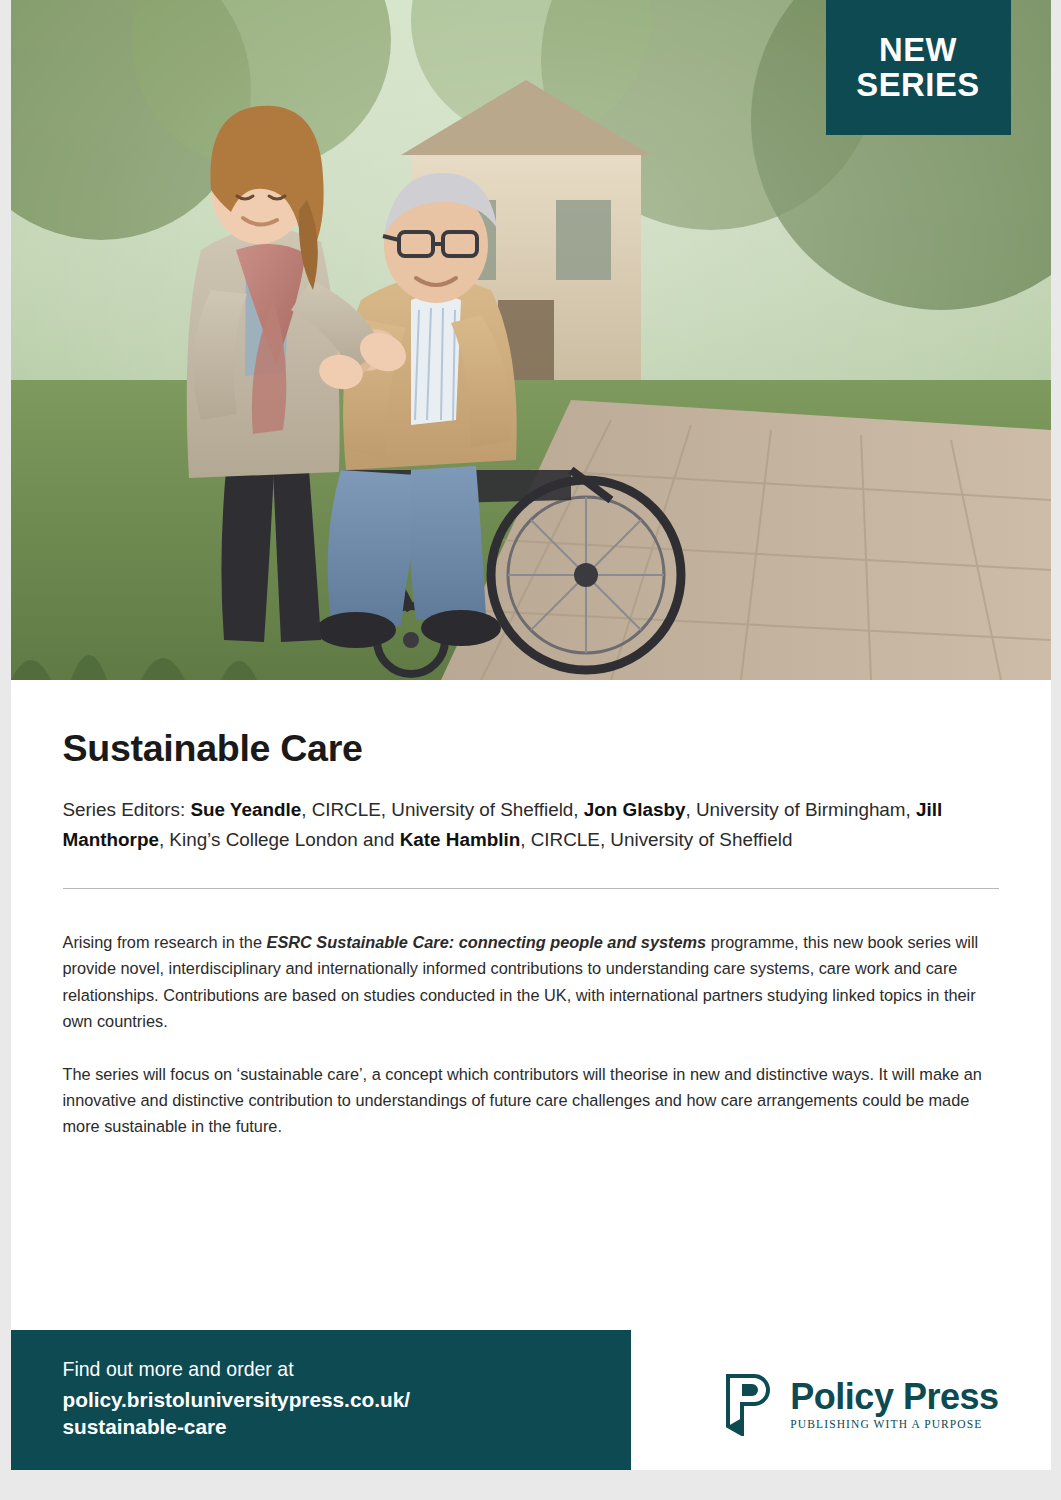NEW
SERIES
Sustainable Care
Series Editors: Sue Yeandle, CIRCLE, University of Sheffield, Jon Glasby, University of Birmingham, Jill Manthorpe, King’s College London and Kate Hamblin, CIRCLE, University of Sheffield
Arising from research in the ESRC Sustainable Care: connecting people and systems programme, this new book series will provide novel, interdisciplinary and internationally informed contributions to understanding care systems, care work and care relationships. Contributions are based on studies conducted in the UK, with international partners studying linked topics in their own countries.
The series will focus on ‘sustainable care’, a concept which contributors will theorise in new and distinctive ways. It will make an innovative and distinctive contribution to understandings of future care challenges and how care arrangements could be made more sustainable in the future.
Find out more and order at
policy.bristoluniversitypress.co.uk/
sustainable-care
Policy Press PUBLISHING WITH A PURPOSE